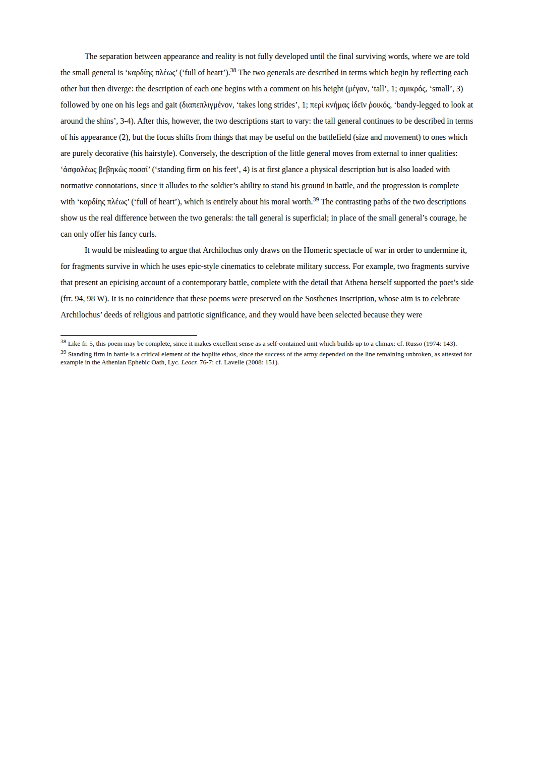The separation between appearance and reality is not fully developed until the final surviving words, where we are told the small general is ‘καρδίης πλέως’ (‘full of heart’).38 The two generals are described in terms which begin by reflecting each other but then diverge: the description of each one begins with a comment on his height (μέγαν, ‘tall’, 1; σμικρός, ‘small’, 3) followed by one on his legs and gait (διαπεπλιγμένον, ‘takes long strides’, 1; περὶ κνήμας ἰδεῖν ῥοικός, ‘bandy-legged to look at around the shins’, 3-4). After this, however, the two descriptions start to vary: the tall general continues to be described in terms of his appearance (2), but the focus shifts from things that may be useful on the battlefield (size and movement) to ones which are purely decorative (his hairstyle). Conversely, the description of the little general moves from external to inner qualities: ‘ἀσφαλέως βεβηκὼς ποσσί’ (‘standing firm on his feet’, 4) is at first glance a physical description but is also loaded with normative connotations, since it alludes to the soldier’s ability to stand his ground in battle, and the progression is complete with ‘καρδίης πλέως’ (‘full of heart’), which is entirely about his moral worth.39 The contrasting paths of the two descriptions show us the real difference between the two generals: the tall general is superficial; in place of the small general’s courage, he can only offer his fancy curls.
It would be misleading to argue that Archilochus only draws on the Homeric spectacle of war in order to undermine it, for fragments survive in which he uses epic-style cinematics to celebrate military success. For example, two fragments survive that present an epicising account of a contemporary battle, complete with the detail that Athena herself supported the poet’s side (frr. 94, 98 W). It is no coincidence that these poems were preserved on the Sosthenes Inscription, whose aim is to celebrate Archilochus’ deeds of religious and patriotic significance, and they would have been selected because they were
38 Like fr. 5, this poem may be complete, since it makes excellent sense as a self-contained unit which builds up to a climax: cf. Russo (1974: 143).
39 Standing firm in battle is a critical element of the hoplite ethos, since the success of the army depended on the line remaining unbroken, as attested for example in the Athenian Ephebic Oath, Lyc. Leocr. 76-7: cf. Lavelle (2008: 151).